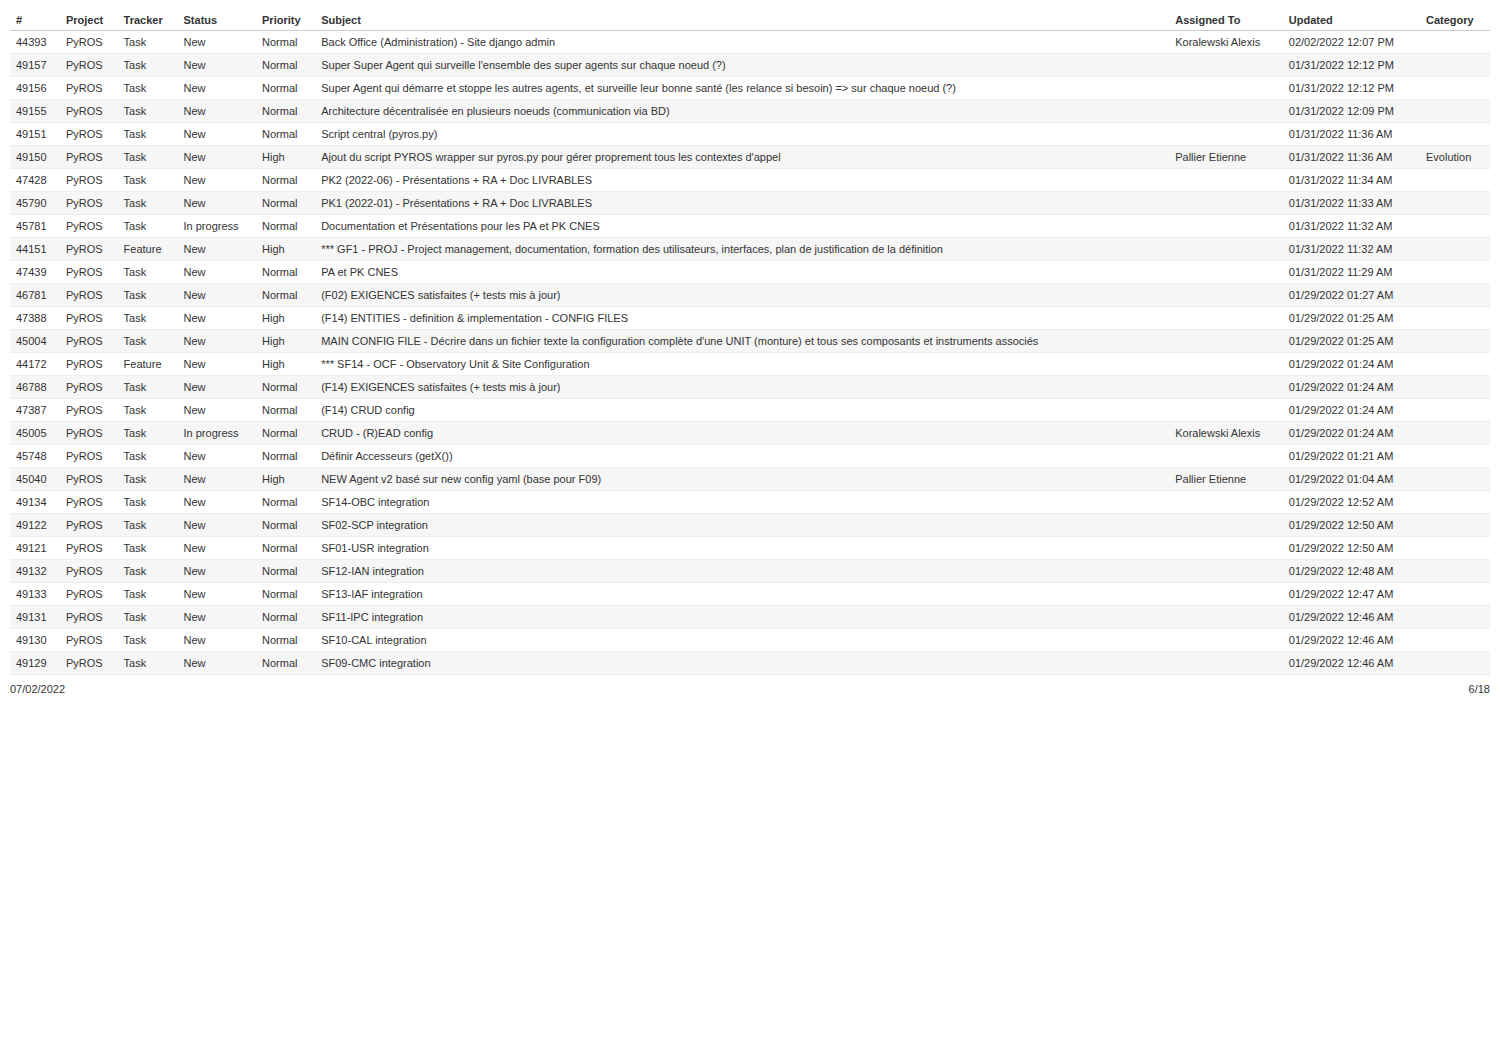| # | Project | Tracker | Status | Priority | Subject | Assigned To | Updated | Category |
| --- | --- | --- | --- | --- | --- | --- | --- | --- |
| 44393 | PyROS | Task | New | Normal | Back Office (Administration) - Site django admin | Koralewski Alexis | 02/02/2022 12:07 PM | |
| 49157 | PyROS | Task | New | Normal | Super Super Agent qui surveille l'ensemble des super agents sur chaque noeud (?) | | 01/31/2022 12:12 PM | |
| 49156 | PyROS | Task | New | Normal | Super Agent qui démarre et stoppe les autres agents, et surveille leur bonne santé (les relance si besoin) => sur chaque noeud (?) | | 01/31/2022 12:12 PM | |
| 49155 | PyROS | Task | New | Normal | Architecture décentralisée en plusieurs noeuds (communication via BD) | | 01/31/2022 12:09 PM | |
| 49151 | PyROS | Task | New | Normal | Script central (pyros.py) | | 01/31/2022 11:36 AM | |
| 49150 | PyROS | Task | New | High | Ajout du script PYROS wrapper sur pyros.py pour gérer proprement tous les contextes d'appel | Pallier Etienne | 01/31/2022 11:36 AM | Evolution |
| 47428 | PyROS | Task | New | Normal | PK2 (2022-06) - Présentations + RA + Doc LIVRABLES | | 01/31/2022 11:34 AM | |
| 45790 | PyROS | Task | New | Normal | PK1 (2022-01) - Présentations + RA + Doc LIVRABLES | | 01/31/2022 11:33 AM | |
| 45781 | PyROS | Task | In progress | Normal | Documentation et Présentations pour les PA et PK CNES | | 01/31/2022 11:32 AM | |
| 44151 | PyROS | Feature | New | High | *** GF1 - PROJ - Project management, documentation, formation des utilisateurs, interfaces, plan de justification de la définition | | 01/31/2022 11:32 AM | |
| 47439 | PyROS | Task | New | Normal | PA et PK CNES | | 01/31/2022 11:29 AM | |
| 46781 | PyROS | Task | New | Normal | (F02) EXIGENCES satisfaites (+ tests mis à jour) | | 01/29/2022 01:27 AM | |
| 47388 | PyROS | Task | New | High | (F14) ENTITIES - definition & implementation - CONFIG FILES | | 01/29/2022 01:25 AM | |
| 45004 | PyROS | Task | New | High | MAIN CONFIG FILE - Décrire dans un fichier texte la configuration complète d'une UNIT (monture) et tous ses composants et instruments associés | | 01/29/2022 01:25 AM | |
| 44172 | PyROS | Feature | New | High | *** SF14 - OCF - Observatory Unit & Site Configuration | | 01/29/2022 01:24 AM | |
| 46788 | PyROS | Task | New | Normal | (F14) EXIGENCES satisfaites (+ tests mis à jour) | | 01/29/2022 01:24 AM | |
| 47387 | PyROS | Task | New | Normal | (F14) CRUD config | | 01/29/2022 01:24 AM | |
| 45005 | PyROS | Task | In progress | Normal | CRUD - (R)EAD config | Koralewski Alexis | 01/29/2022 01:24 AM | |
| 45748 | PyROS | Task | New | Normal | Définir Accesseurs (getX()) | | 01/29/2022 01:21 AM | |
| 45040 | PyROS | Task | New | High | NEW Agent v2 basé sur new config yaml (base pour F09) | Pallier Etienne | 01/29/2022 01:04 AM | |
| 49134 | PyROS | Task | New | Normal | SF14-OBC integration | | 01/29/2022 12:52 AM | |
| 49122 | PyROS | Task | New | Normal | SF02-SCP integration | | 01/29/2022 12:50 AM | |
| 49121 | PyROS | Task | New | Normal | SF01-USR integration | | 01/29/2022 12:50 AM | |
| 49132 | PyROS | Task | New | Normal | SF12-IAN integration | | 01/29/2022 12:48 AM | |
| 49133 | PyROS | Task | New | Normal | SF13-IAF integration | | 01/29/2022 12:47 AM | |
| 49131 | PyROS | Task | New | Normal | SF11-IPC integration | | 01/29/2022 12:46 AM | |
| 49130 | PyROS | Task | New | Normal | SF10-CAL integration | | 01/29/2022 12:46 AM | |
| 49129 | PyROS | Task | New | Normal | SF09-CMC integration | | 01/29/2022 12:46 AM | |
07/02/2022
6/18